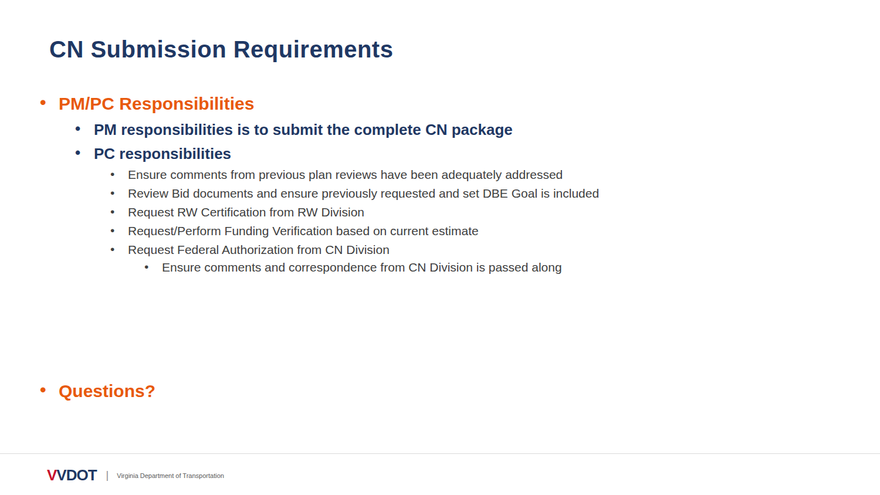CN Submission Requirements
PM/PC Responsibilities
PM responsibilities is to submit the complete CN package
PC responsibilities
Ensure comments from previous plan reviews have been adequately addressed
Review Bid documents and ensure previously requested and set DBE Goal is included
Request RW Certification from RW Division
Request/Perform Funding Verification based on current estimate
Request Federal Authorization from CN Division
Ensure comments and correspondence from CN Division is passed along
Questions?
VVDOT | Virginia Department of Transportation